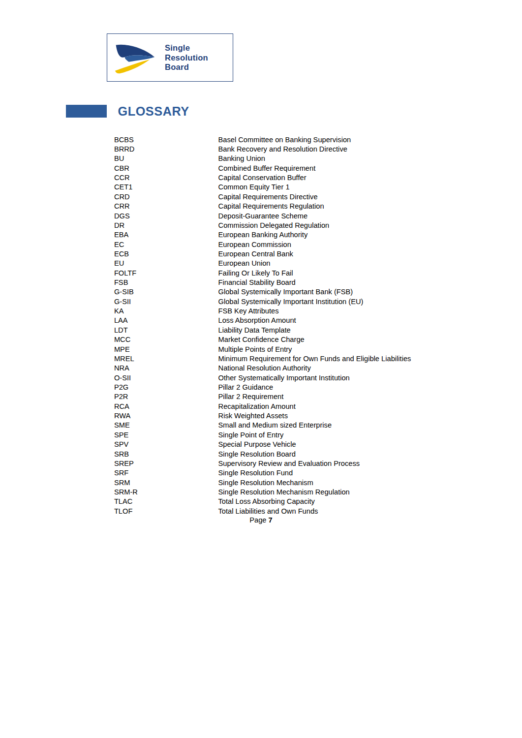Single Resolution Board
GLOSSARY
| BCBS | Basel Committee on Banking Supervision |
| BRRD | Bank Recovery and Resolution Directive |
| BU | Banking Union |
| CBR | Combined Buffer Requirement |
| CCR | Capital Conservation Buffer |
| CET1 | Common Equity Tier 1 |
| CRD | Capital Requirements Directive |
| CRR | Capital Requirements Regulation |
| DGS | Deposit-Guarantee Scheme |
| DR | Commission Delegated Regulation |
| EBA | European Banking Authority |
| EC | European Commission |
| ECB | European Central Bank |
| EU | European Union |
| FOLTF | Failing Or Likely To Fail |
| FSB | Financial Stability Board |
| G-SIB | Global Systemically Important Bank (FSB) |
| G-SII | Global Systemically Important Institution (EU) |
| KA | FSB Key Attributes |
| LAA | Loss Absorption Amount |
| LDT | Liability Data Template |
| MCC | Market Confidence Charge |
| MPE | Multiple Points of Entry |
| MREL | Minimum Requirement for Own Funds and Eligible Liabilities |
| NRA | National Resolution Authority |
| O-SII | Other Systematically Important Institution |
| P2G | Pillar 2 Guidance |
| P2R | Pillar 2 Requirement |
| RCA | Recapitalization Amount |
| RWA | Risk Weighted Assets |
| SME | Small and Medium sized Enterprise |
| SPE | Single Point of Entry |
| SPV | Special Purpose Vehicle |
| SRB | Single Resolution Board |
| SREP | Supervisory Review and Evaluation Process |
| SRF | Single Resolution Fund |
| SRM | Single Resolution Mechanism |
| SRM-R | Single Resolution Mechanism Regulation |
| TLAC | Total Loss Absorbing Capacity |
| TLOF | Total Liabilities and Own Funds |
Page 7